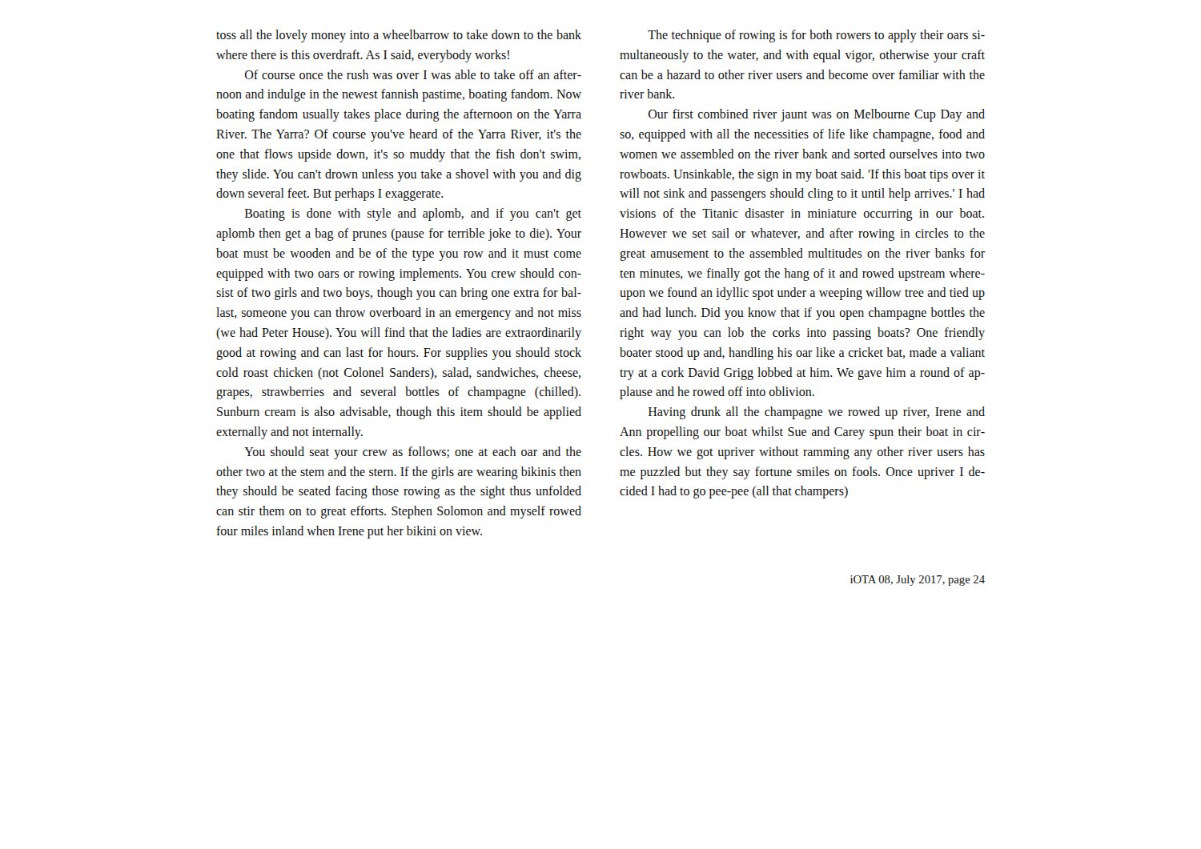toss all the lovely money into a wheelbarrow to take down to the bank where there is this overdraft. As I said, everybody works!
Of course once the rush was over I was able to take off an afternoon and indulge in the newest fannish pastime, boating fandom. Now boating fandom usually takes place during the afternoon on the Yarra River. The Yarra? Of course you've heard of the Yarra River, it's the one that flows upside down, it's so muddy that the fish don't swim, they slide. You can't drown unless you take a shovel with you and dig down several feet. But perhaps I exaggerate.
Boating is done with style and aplomb, and if you can't get aplomb then get a bag of prunes (pause for terrible joke to die). Your boat must be wooden and be of the type you row and it must come equipped with two oars or rowing implements. You crew should consist of two girls and two boys, though you can bring one extra for ballast, someone you can throw overboard in an emergency and not miss (we had Peter House). You will find that the ladies are extraordinarily good at rowing and can last for hours. For supplies you should stock cold roast chicken (not Colonel Sanders), salad, sandwiches, cheese, grapes, strawberries and several bottles of champagne (chilled). Sunburn cream is also advisable, though this item should be applied externally and not internally.
You should seat your crew as follows; one at each oar and the other two at the stem and the stern. If the girls are wearing bikinis then they should be seated facing those rowing as the sight thus unfolded can stir them on to great efforts. Stephen Solomon and myself rowed four miles inland when Irene put her bikini on view.
The technique of rowing is for both rowers to apply their oars simultaneously to the water, and with equal vigor, otherwise your craft can be a hazard to other river users and become over familiar with the river bank.
Our first combined river jaunt was on Melbourne Cup Day and so, equipped with all the necessities of life like champagne, food and women we assembled on the river bank and sorted ourselves into two rowboats. Unsinkable, the sign in my boat said. 'If this boat tips over it will not sink and passengers should cling to it until help arrives.' I had visions of the Titanic disaster in miniature occurring in our boat. However we set sail or whatever, and after rowing in circles to the great amusement to the assembled multitudes on the river banks for ten minutes, we finally got the hang of it and rowed upstream whereupon we found an idyllic spot under a weeping willow tree and tied up and had lunch. Did you know that if you open champagne bottles the right way you can lob the corks into passing boats? One friendly boater stood up and, handling his oar like a cricket bat, made a valiant try at a cork David Grigg lobbed at him. We gave him a round of applause and he rowed off into oblivion.
Having drunk all the champagne we rowed up river, Irene and Ann propelling our boat whilst Sue and Carey spun their boat in circles. How we got upriver without ramming any other river users has me puzzled but they say fortune smiles on fools. Once upriver I decided I had to go pee-pee (all that champers)
iOTA 08, July 2017, page 24